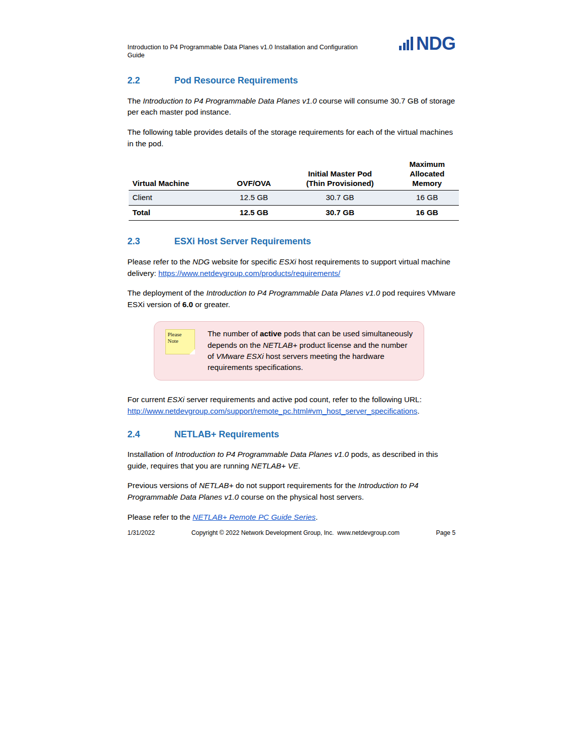Introduction to P4 Programmable Data Planes v1.0 Installation and Configuration Guide
NDG
2.2 Pod Resource Requirements
The Introduction to P4 Programmable Data Planes v1.0 course will consume 30.7 GB of storage per each master pod instance.
The following table provides details of the storage requirements for each of the virtual machines in the pod.
| Virtual Machine | OVF/OVA | Initial Master Pod (Thin Provisioned) | Maximum Allocated Memory |
| --- | --- | --- | --- |
| Client | 12.5 GB | 30.7 GB | 16 GB |
| Total | 12.5 GB | 30.7 GB | 16 GB |
2.3 ESXi Host Server Requirements
Please refer to the NDG website for specific ESXi host requirements to support virtual machine delivery: https://www.netdevgroup.com/products/requirements/
The deployment of the Introduction to P4 Programmable Data Planes v1.0 pod requires VMware ESXi version of 6.0 or greater.
Please
Note
The number of active pods that can be used simultaneously depends on the NETLAB+ product license and the number of VMware ESXi host servers meeting the hardware requirements specifications.
For current ESXi server requirements and active pod count, refer to the following URL:
http://www.netdevgroup.com/support/remote_pc.html#vm_host_server_specifications.
2.4 NETLAB+ Requirements
Installation of Introduction to P4 Programmable Data Planes v1.0 pods, as described in this guide, requires that you are running NETLAB+ VE.
Previous versions of NETLAB+ do not support requirements for the Introduction to P4 Programmable Data Planes v1.0 course on the physical host servers.
Please refer to the NETLAB+ Remote PC Guide Series.
1/31/2022
Copyright © 2022 Network Development Group, Inc. www.netdevgroup.com
Page 5